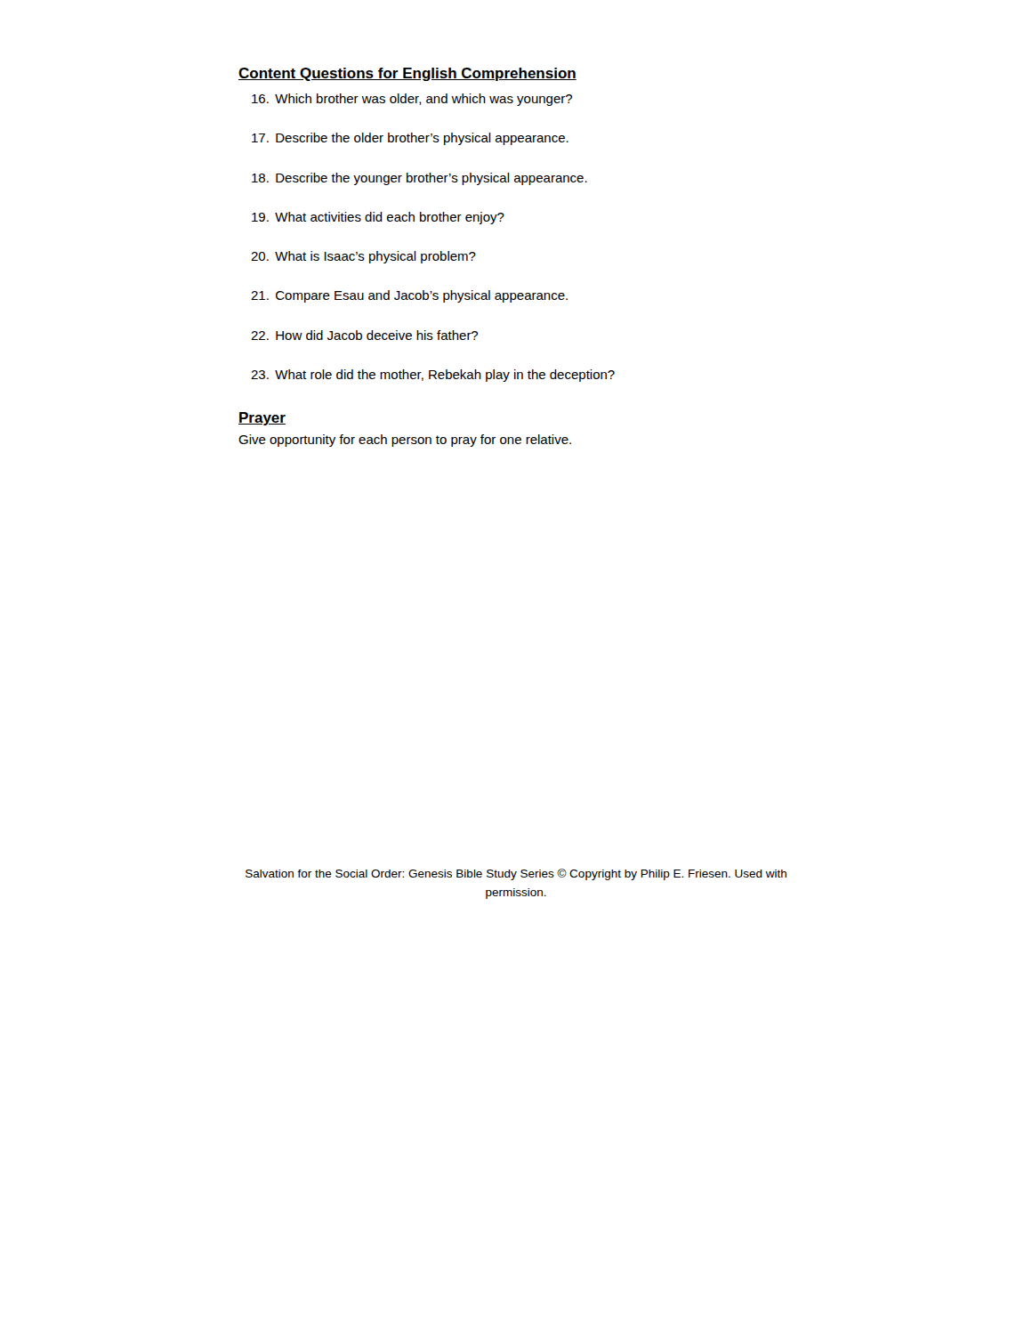Content Questions for English Comprehension
Which brother was older, and which was younger?
Describe the older brother’s physical appearance.
Describe the younger brother’s physical appearance.
What activities did each brother enjoy?
What is Isaac’s physical problem?
Compare Esau and Jacob’s physical appearance.
How did Jacob deceive his father?
What role did the mother, Rebekah play in the deception?
Prayer
Give opportunity for each person to pray for one relative.
Salvation for the Social Order: Genesis Bible Study Series © Copyright by Philip E. Friesen. Used with permission.